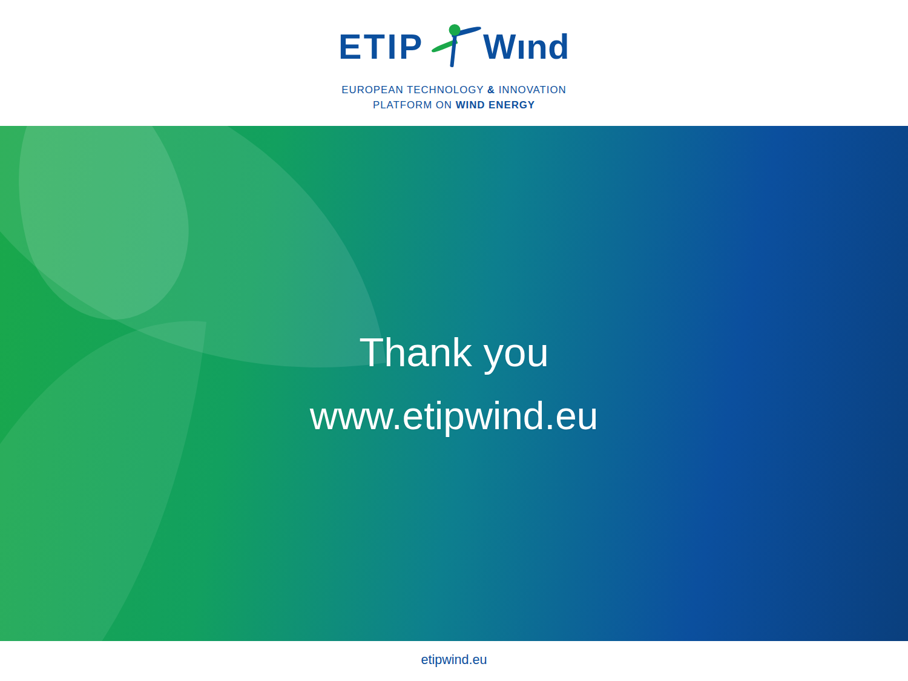ETIP Wınd
EUROPEAN TECHNOLOGY & INNOVATION
PLATFORM ON WIND ENERGY
Thank you www.etipwind.eu
etipwind.eu